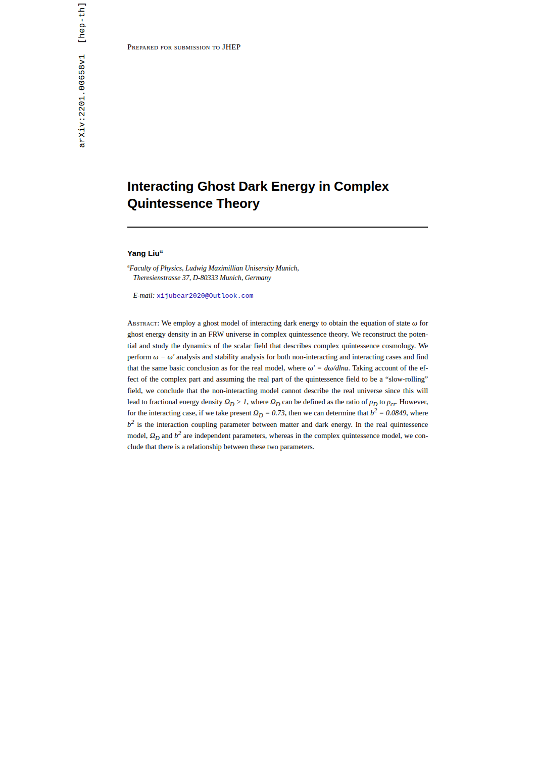arXiv:2201.00658v1 [hep-th] 31 Dec 2021
Prepared for submission to JHEP
Interacting Ghost Dark Energy in Complex
Quintessence Theory
Yang Liua
aFaculty of Physics, Ludwig Maximillian Unisersity Munich,
Theresienstrasse 37, D-80333 Munich, Germany
E-mail: xijubear2020@Outlook.com
Abstract: We employ a ghost model of interacting dark energy to obtain the equation of state ω for ghost energy density in an FRW universe in complex quintessence theory. We reconstruct the potential and study the dynamics of the scalar field that describes complex quintessence cosmology. We perform ω − ω′ analysis and stability analysis for both non-interacting and interacting cases and find that the same basic conclusion as for the real model, where ω′ = dω/dlna. Taking account of the effect of the complex part and assuming the real part of the quintessence field to be a “slow-rolling” field, we conclude that the non-interacting model cannot describe the real universe since this will lead to fractional energy density ΩD > 1, where ΩD can be defined as the ratio of ρD to ρcr. However, for the interacting case, if we take present ΩD = 0.73, then we can determine that b2 = 0.0849, where b2 is the interaction coupling parameter between matter and dark energy. In the real quintessence model, ΩD and b2 are independent parameters, whereas in the complex quintessence model, we conclude that there is a relationship between these two parameters.